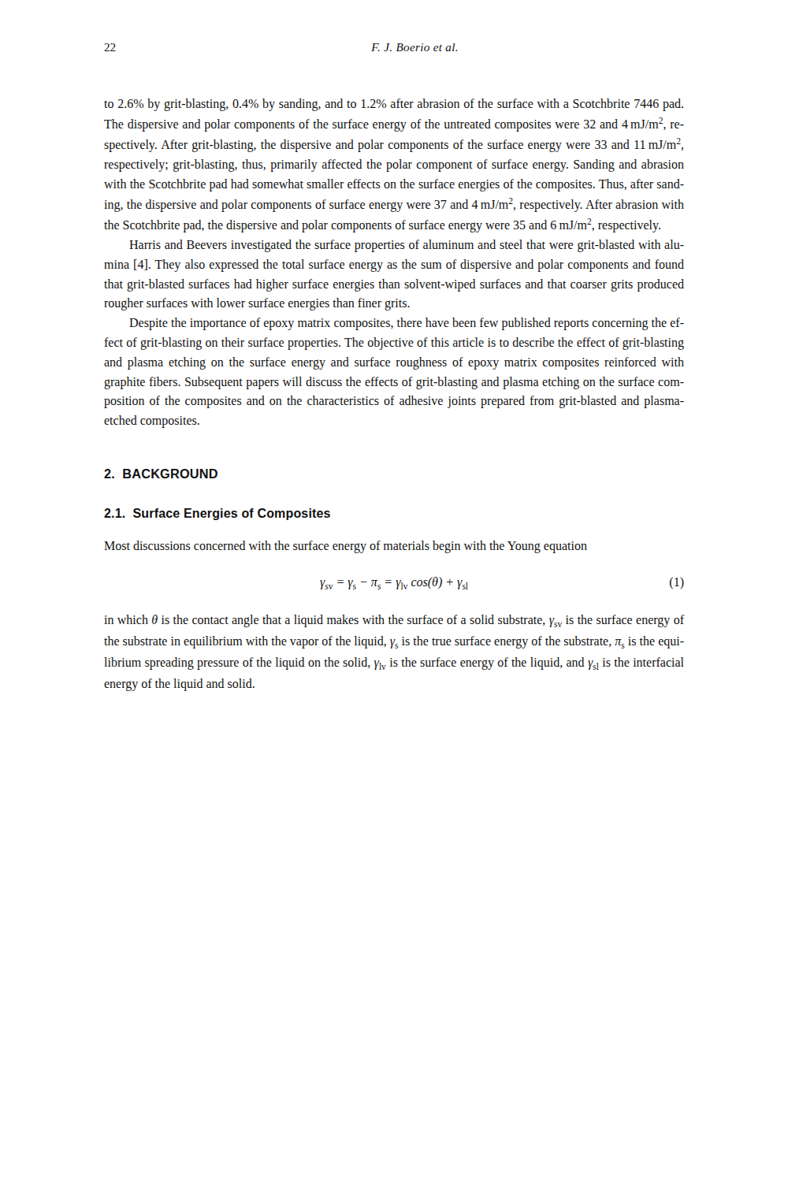22 F. J. Boerio et al.
to 2.6% by grit-blasting, 0.4% by sanding, and to 1.2% after abrasion of the surface with a Scotchbrite 7446 pad. The dispersive and polar components of the surface energy of the untreated composites were 32 and 4 mJ/m2, respectively. After grit-blasting, the dispersive and polar components of the surface energy were 33 and 11 mJ/m2, respectively; grit-blasting, thus, primarily affected the polar component of surface energy. Sanding and abrasion with the Scotchbrite pad had somewhat smaller effects on the surface energies of the composites. Thus, after sanding, the dispersive and polar components of surface energy were 37 and 4 mJ/m2, respectively. After abrasion with the Scotchbrite pad, the dispersive and polar components of surface energy were 35 and 6 mJ/m2, respectively.
Harris and Beevers investigated the surface properties of aluminum and steel that were grit-blasted with alumina [4]. They also expressed the total surface energy as the sum of dispersive and polar components and found that grit-blasted surfaces had higher surface energies than solvent-wiped surfaces and that coarser grits produced rougher surfaces with lower surface energies than finer grits.
Despite the importance of epoxy matrix composites, there have been few published reports concerning the effect of grit-blasting on their surface properties. The objective of this article is to describe the effect of grit-blasting and plasma etching on the surface energy and surface roughness of epoxy matrix composites reinforced with graphite fibers. Subsequent papers will discuss the effects of grit-blasting and plasma etching on the surface composition of the composites and on the characteristics of adhesive joints prepared from grit-blasted and plasma-etched composites.
2. BACKGROUND
2.1. Surface Energies of Composites
Most discussions concerned with the surface energy of materials begin with the Young equation
γsv = γs − πs = γlv cos(θ) + γsl (1)
in which θ is the contact angle that a liquid makes with the surface of a solid substrate, γsv is the surface energy of the substrate in equilibrium with the vapor of the liquid, γs is the true surface energy of the substrate, πs is the equilibrium spreading pressure of the liquid on the solid, γlv is the surface energy of the liquid, and γsl is the interfacial energy of the liquid and solid.